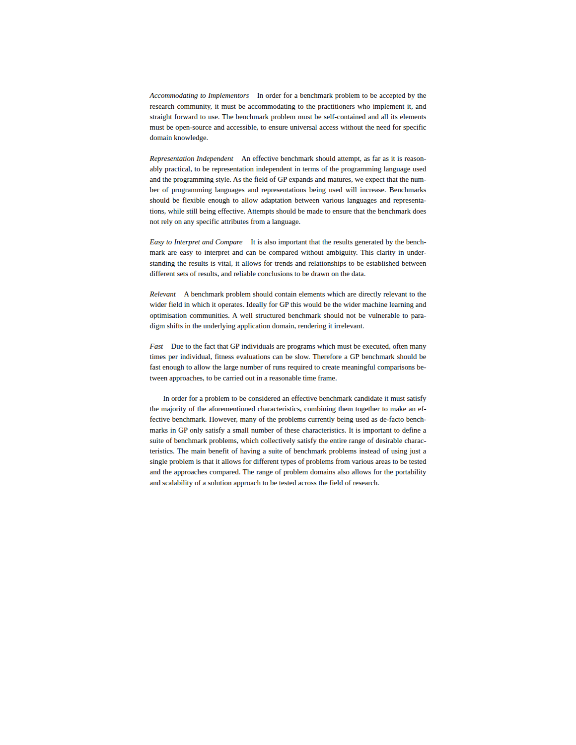Accommodating to Implementors In order for a benchmark problem to be accepted by the research community, it must be accommodating to the practitioners who implement it, and straight forward to use. The benchmark problem must be self-contained and all its elements must be open-source and accessible, to ensure universal access without the need for specific domain knowledge.
Representation Independent An effective benchmark should attempt, as far as it is reasonably practical, to be representation independent in terms of the programming language used and the programming style. As the field of GP expands and matures, we expect that the number of programming languages and representations being used will increase. Benchmarks should be flexible enough to allow adaptation between various languages and representations, while still being effective. Attempts should be made to ensure that the benchmark does not rely on any specific attributes from a language.
Easy to Interpret and Compare It is also important that the results generated by the benchmark are easy to interpret and can be compared without ambiguity. This clarity in understanding the results is vital, it allows for trends and relationships to be established between different sets of results, and reliable conclusions to be drawn on the data.
Relevant A benchmark problem should contain elements which are directly relevant to the wider field in which it operates. Ideally for GP this would be the wider machine learning and optimisation communities. A well structured benchmark should not be vulnerable to paradigm shifts in the underlying application domain, rendering it irrelevant.
Fast Due to the fact that GP individuals are programs which must be executed, often many times per individual, fitness evaluations can be slow. Therefore a GP benchmark should be fast enough to allow the large number of runs required to create meaningful comparisons between approaches, to be carried out in a reasonable time frame.
In order for a problem to be considered an effective benchmark candidate it must satisfy the majority of the aforementioned characteristics, combining them together to make an effective benchmark. However, many of the problems currently being used as de-facto benchmarks in GP only satisfy a small number of these characteristics. It is important to define a suite of benchmark problems, which collectively satisfy the entire range of desirable characteristics. The main benefit of having a suite of benchmark problems instead of using just a single problem is that it allows for different types of problems from various areas to be tested and the approaches compared. The range of problem domains also allows for the portability and scalability of a solution approach to be tested across the field of research.